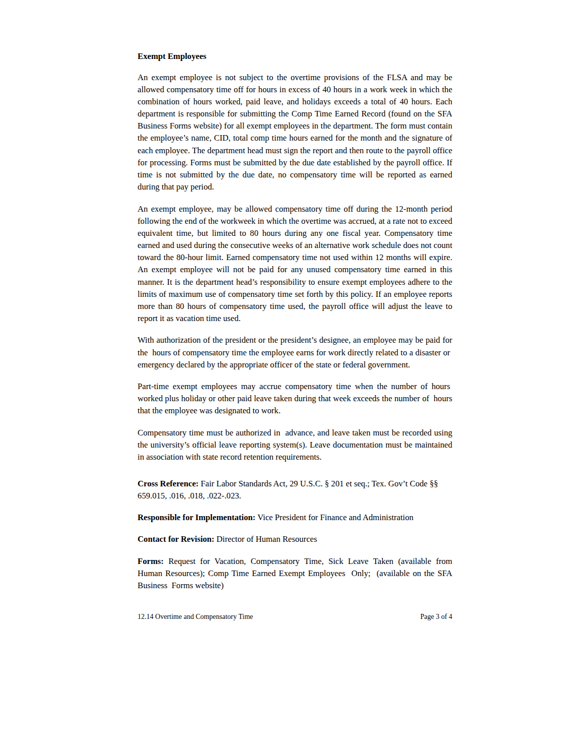Exempt Employees
An exempt employee is not subject to the overtime provisions of the FLSA and may be allowed compensatory time off for hours in excess of 40 hours in a work week in which the combination of hours worked, paid leave, and holidays exceeds a total of 40 hours. Each department is responsible for submitting the Comp Time Earned Record (found on the SFA Business Forms website) for all exempt employees in the department. The form must contain the employee’s name, CID, total comp time hours earned for the month and the signature of each employee. The department head must sign the report and then route to the payroll office for processing. Forms must be submitted by the due date established by the payroll office. If time is not submitted by the due date, no compensatory time will be reported as earned during that pay period.
An exempt employee, may be allowed compensatory time off during the 12-month period following the end of the workweek in which the overtime was accrued, at a rate not to exceed equivalent time, but limited to 80 hours during any one fiscal year. Compensatory time earned and used during the consecutive weeks of an alternative work schedule does not count toward the 80-hour limit. Earned compensatory time not used within 12 months will expire. An exempt employee will not be paid for any unused compensatory time earned in this manner. It is the department head’s responsibility to ensure exempt employees adhere to the limits of maximum use of compensatory time set forth by this policy. If an employee reports more than 80 hours of compensatory time used, the payroll office will adjust the leave to report it as vacation time used.
With authorization of the president or the president’s designee, an employee may be paid for the hours of compensatory time the employee earns for work directly related to a disaster or emergency declared by the appropriate officer of the state or federal government.
Part-time exempt employees may accrue compensatory time when the number of hours worked plus holiday or other paid leave taken during that week exceeds the number of hours that the employee was designated to work.
Compensatory time must be authorized in advance, and leave taken must be recorded using the university’s official leave reporting system(s). Leave documentation must be maintained in association with state record retention requirements.
Cross Reference: Fair Labor Standards Act, 29 U.S.C. § 201 et seq.; Tex. Gov’t Code §§ 659.015, .016, .018, .022-.023.
Responsible for Implementation: Vice President for Finance and Administration
Contact for Revision: Director of Human Resources
Forms: Request for Vacation, Compensatory Time, Sick Leave Taken (available from Human Resources); Comp Time Earned Exempt Employees Only; (available on the SFA Business Forms website)
12.14 Overtime and Compensatory Time
Page 3 of 4